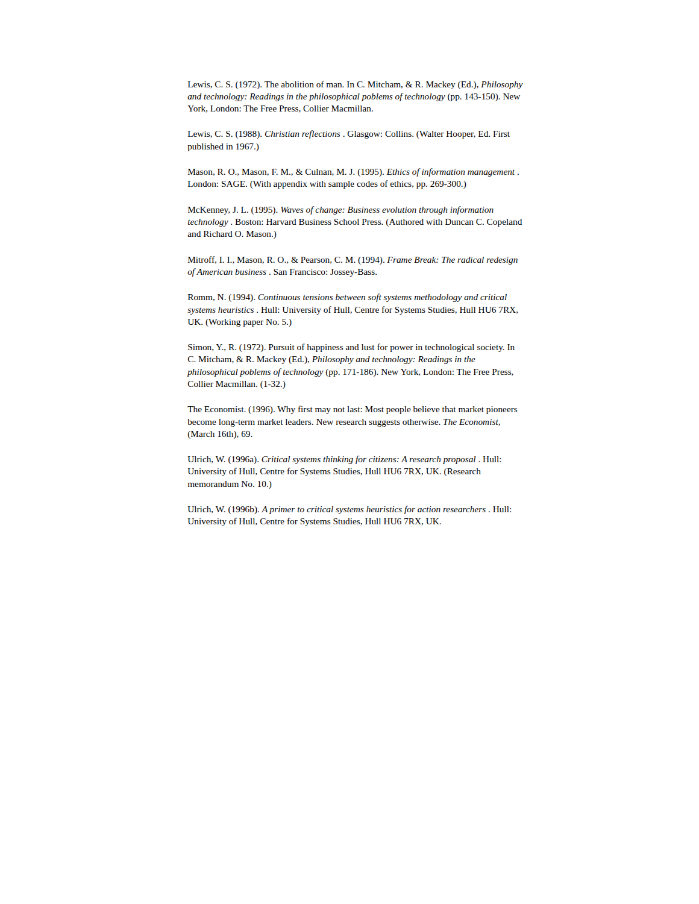Lewis, C. S. (1972). The abolition of man. In C. Mitcham, & R. Mackey (Ed.), Philosophy and technology: Readings in the philosophical poblems of technology (pp. 143-150). New York, London: The Free Press, Collier Macmillan.
Lewis, C. S. (1988). Christian reflections . Glasgow: Collins. (Walter Hooper, Ed. First published in 1967.)
Mason, R. O., Mason, F. M., & Culnan, M. J. (1995). Ethics of information management . London: SAGE. (With appendix with sample codes of ethics, pp. 269-300.)
McKenney, J. L. (1995). Waves of change: Business evolution through information technology . Boston: Harvard Business School Press. (Authored with Duncan C. Copeland and Richard O. Mason.)
Mitroff, I. I., Mason, R. O., & Pearson, C. M. (1994). Frame Break: The radical redesign of American business . San Francisco: Jossey-Bass.
Romm, N. (1994). Continuous tensions between soft systems methodology and critical systems heuristics . Hull: University of Hull, Centre for Systems Studies, Hull HU6 7RX, UK. (Working paper No. 5.)
Simon, Y., R. (1972). Pursuit of happiness and lust for power in technological society. In C. Mitcham, & R. Mackey (Ed.), Philosophy and technology: Readings in the philosophical poblems of technology (pp. 171-186). New York, London: The Free Press, Collier Macmillan. (1-32.)
The Economist. (1996). Why first may not last: Most people believe that market pioneers become long-term market leaders. New research suggests otherwise. The Economist, (March 16th), 69.
Ulrich, W. (1996a). Critical systems thinking for citizens: A research proposal . Hull: University of Hull, Centre for Systems Studies, Hull HU6 7RX, UK. (Research memorandum No. 10.)
Ulrich, W. (1996b). A primer to critical systems heuristics for action researchers . Hull: University of Hull, Centre for Systems Studies, Hull HU6 7RX, UK.